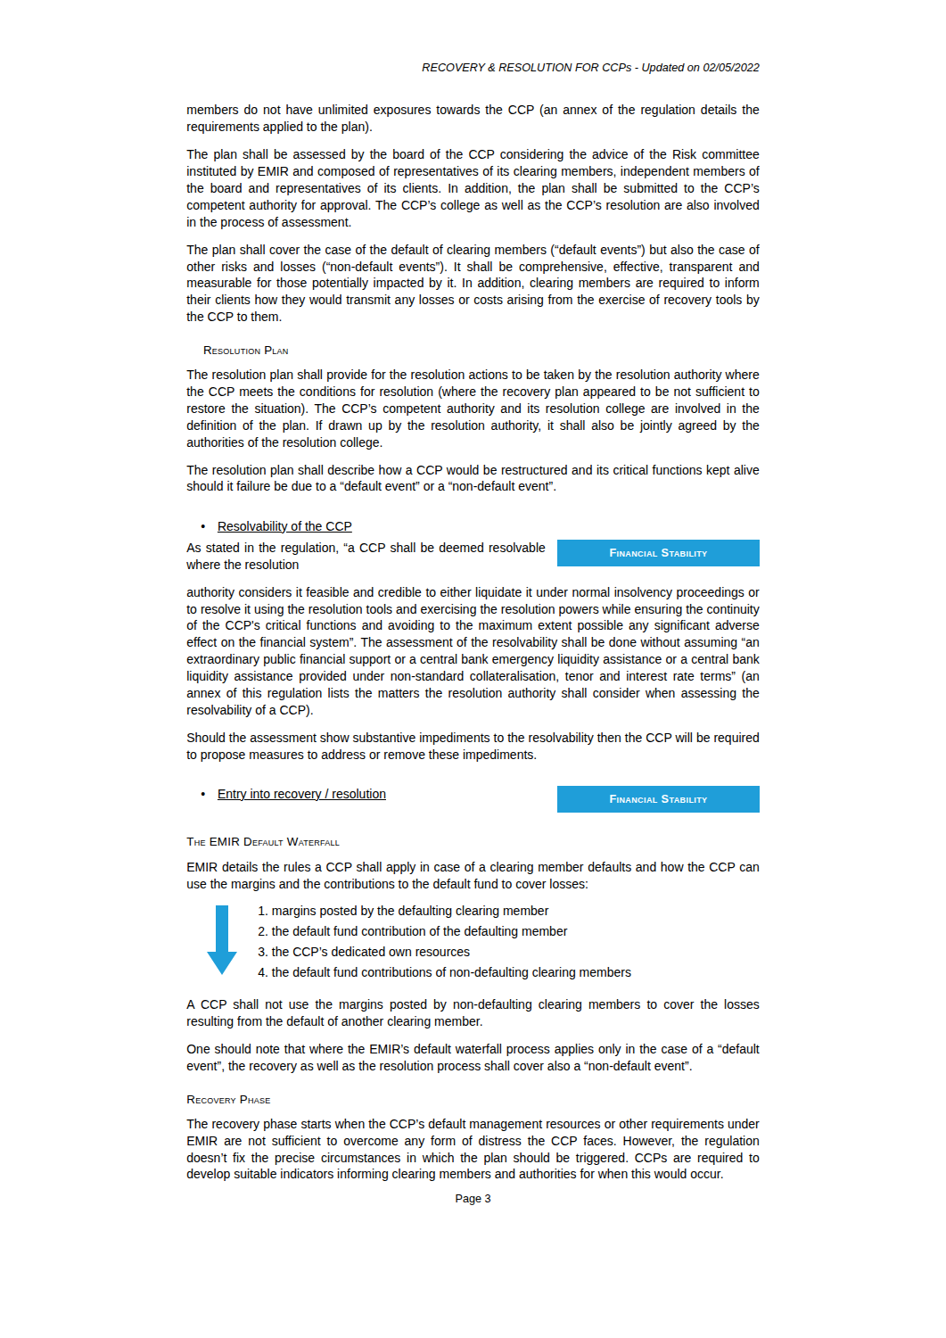RECOVERY & RESOLUTION FOR CCPs - Updated on 02/05/2022
members do not have unlimited exposures towards the CCP (an annex of the regulation details the requirements applied to the plan).
The plan shall be assessed by the board of the CCP considering the advice of the Risk committee instituted by EMIR and composed of representatives of its clearing members, independent members of the board and representatives of its clients. In addition, the plan shall be submitted to the CCP’s competent authority for approval. The CCP’s college as well as the CCP’s resolution are also involved in the process of assessment.
The plan shall cover the case of the default of clearing members (“default events”) but also the case of other risks and losses (“non-default events”). It shall be comprehensive, effective, transparent and measurable for those potentially impacted by it. In addition, clearing members are required to inform their clients how they would transmit any losses or costs arising from the exercise of recovery tools by the CCP to them.
Resolution Plan
The resolution plan shall provide for the resolution actions to be taken by the resolution authority where the CCP meets the conditions for resolution (where the recovery plan appeared to be not sufficient to restore the situation). The CCP’s competent authority and its resolution college are involved in the definition of the plan. If drawn up by the resolution authority, it shall also be jointly agreed by the authorities of the resolution college.
The resolution plan shall describe how a CCP would be restructured and its critical functions kept alive should it failure be due to a “default event” or a “non-default event”.
Resolvability of the CCP
Financial Stability
As stated in the regulation, “a CCP shall be deemed resolvable where the resolution
authority considers it feasible and credible to either liquidate it under normal insolvency proceedings or to resolve it using the resolution tools and exercising the resolution powers while ensuring the continuity of the CCP's critical functions and avoiding to the maximum extent possible any significant adverse effect on the financial system”. The assessment of the resolvability shall be done without assuming “an extraordinary public financial support or a central bank emergency liquidity assistance or a central bank liquidity assistance provided under non-standard collateralisation, tenor and interest rate terms” (an annex of this regulation lists the matters the resolution authority shall consider when assessing the resolvability of a CCP).
Should the assessment show substantive impediments to the resolvability then the CCP will be required to propose measures to address or remove these impediments.
Financial Stability
Entry into recovery / resolution
The EMIR Default Waterfall
EMIR details the rules a CCP shall apply in case of a clearing member defaults and how the CCP can use the margins and the contributions to the default fund to cover losses:
1. margins posted by the defaulting clearing member
2. the default fund contribution of the defaulting member
3. the CCP’s dedicated own resources
4. the default fund contributions of non-defaulting clearing members
A CCP shall not use the margins posted by non-defaulting clearing members to cover the losses resulting from the default of another clearing member.
One should note that where the EMIR’s default waterfall process applies only in the case of a “default event”, the recovery as well as the resolution process shall cover also a “non-default event”.
Recovery Phase
The recovery phase starts when the CCP’s default management resources or other requirements under EMIR are not sufficient to overcome any form of distress the CCP faces. However, the regulation doesn’t fix the precise circumstances in which the plan should be triggered. CCPs are required to develop suitable indicators informing clearing members and authorities for when this would occur.
Page 3